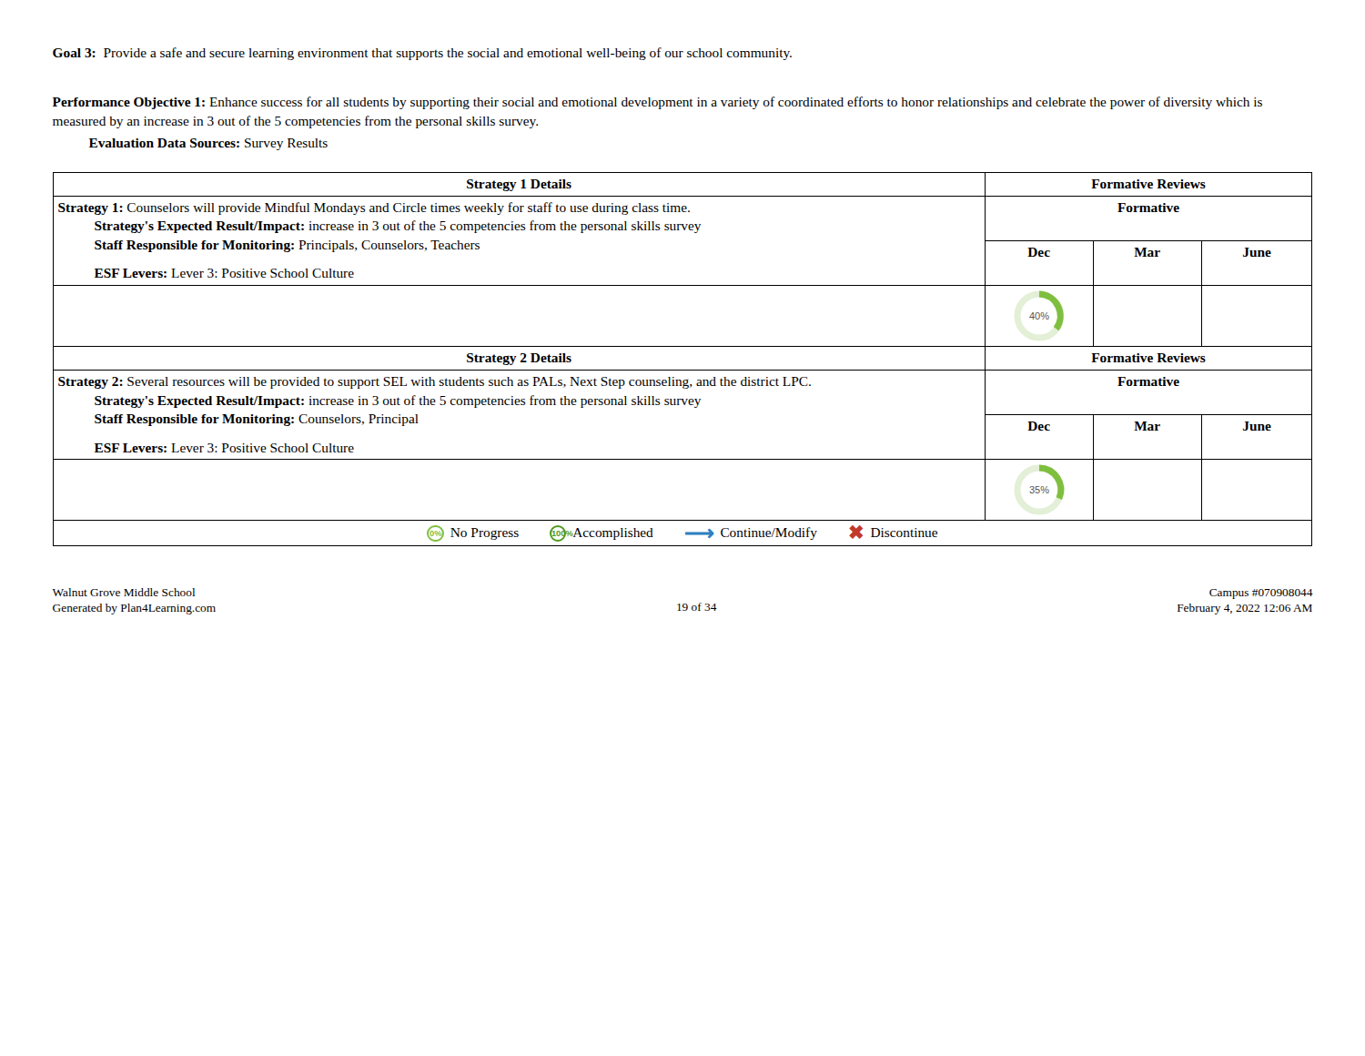Goal 3: Provide a safe and secure learning environment that supports the social and emotional well-being of our school community.
Performance Objective 1: Enhance success for all students by supporting their social and emotional development in a variety of coordinated efforts to honor relationships and celebrate the power of diversity which is measured by an increase in 3 out of the 5 competencies from the personal skills survey.
Evaluation Data Sources: Survey Results
| Strategy 1 Details | Formative Reviews |
| Strategy 1: Counselors will provide Mindful Mondays and Circle times weekly for staff to use during class time. Strategy's Expected Result/Impact: increase in 3 out of the 5 competencies from the personal skills survey Staff Responsible for Monitoring: Principals, Counselors, Teachers ESF Levers: Lever 3: Positive School Culture | Formative |
| Dec | Mar | June |
| | 40% | | |
| Strategy 2 Details | Formative Reviews |
| Strategy 2: Several resources will be provided to support SEL with students such as PALs, Next Step counseling, and the district LPC. Strategy's Expected Result/Impact: increase in 3 out of the 5 competencies from the personal skills survey Staff Responsible for Monitoring: Counselors, Principal ESF Levers: Lever 3: Positive School Culture | Formative |
| Dec | Mar | June |
| | 35% | | |
| 0% No Progress 100% Accomplished ⟶ Continue/Modify ✖ Discontinue |
Walnut Grove Middle School
Generated by Plan4Learning.com
19 of 34
Campus #070908044
February 4, 2022 12:06 AM